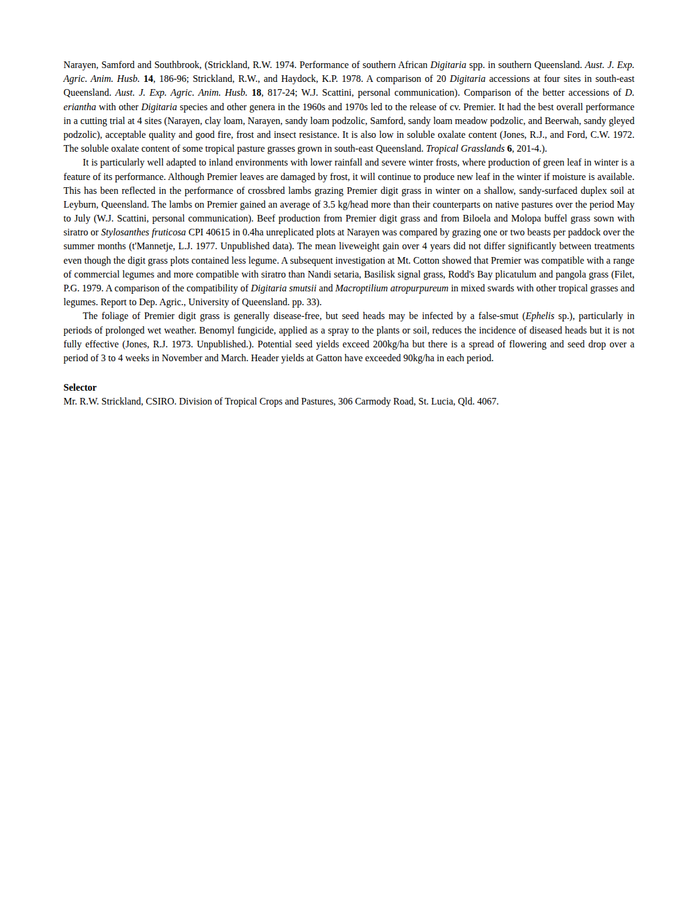Narayen, Samford and Southbrook, (Strickland, R.W. 1974. Performance of southern African Digitaria spp. in southern Queensland. Aust. J. Exp. Agric. Anim. Husb. 14, 186-96; Strickland, R.W., and Haydock, K.P. 1978. A comparison of 20 Digitaria accessions at four sites in south-east Queensland. Aust. J. Exp. Agric. Anim. Husb. 18, 817-24; W.J. Scattini, personal communication). Comparison of the better accessions of D. eriantha with other Digitaria species and other genera in the 1960s and 1970s led to the release of cv. Premier. It had the best overall performance in a cutting trial at 4 sites (Narayen, clay loam, Narayen, sandy loam podzolic, Samford, sandy loam meadow podzolic, and Beerwah, sandy gleyed podzolic), acceptable quality and good fire, frost and insect resistance. It is also low in soluble oxalate content (Jones, R.J., and Ford, C.W. 1972. The soluble oxalate content of some tropical pasture grasses grown in south-east Queensland. Tropical Grasslands 6, 201-4.).
It is particularly well adapted to inland environments with lower rainfall and severe winter frosts, where production of green leaf in winter is a feature of its performance. Although Premier leaves are damaged by frost, it will continue to produce new leaf in the winter if moisture is available. This has been reflected in the performance of crossbred lambs grazing Premier digit grass in winter on a shallow, sandy-surfaced duplex soil at Leyburn, Queensland. The lambs on Premier gained an average of 3.5 kg/head more than their counterparts on native pastures over the period May to July (W.J. Scattini, personal communication). Beef production from Premier digit grass and from Biloela and Molopa buffel grass sown with siratro or Stylosanthes fruticosa CPI 40615 in 0.4ha unreplicated plots at Narayen was compared by grazing one or two beasts per paddock over the summer months (t'Mannetje, L.J. 1977. Unpublished data). The mean liveweight gain over 4 years did not differ significantly between treatments even though the digit grass plots contained less legume. A subsequent investigation at Mt. Cotton showed that Premier was compatible with a range of commercial legumes and more compatible with siratro than Nandi setaria, Basilisk signal grass, Rodd's Bay plicatulum and pangola grass (Filet, P.G. 1979. A comparison of the compatibility of Digitaria smutsii and Macroptilium atropurpureum in mixed swards with other tropical grasses and legumes. Report to Dep. Agric., University of Queensland. pp. 33).
The foliage of Premier digit grass is generally disease-free, but seed heads may be infected by a false-smut (Ephelis sp.), particularly in periods of prolonged wet weather. Benomyl fungicide, applied as a spray to the plants or soil, reduces the incidence of diseased heads but it is not fully effective (Jones, R.J. 1973. Unpublished.). Potential seed yields exceed 200kg/ha but there is a spread of flowering and seed drop over a period of 3 to 4 weeks in November and March. Header yields at Gatton have exceeded 90kg/ha in each period.
Selector
Mr. R.W. Strickland, CSIRO. Division of Tropical Crops and Pastures, 306 Carmody Road, St. Lucia, Qld. 4067.